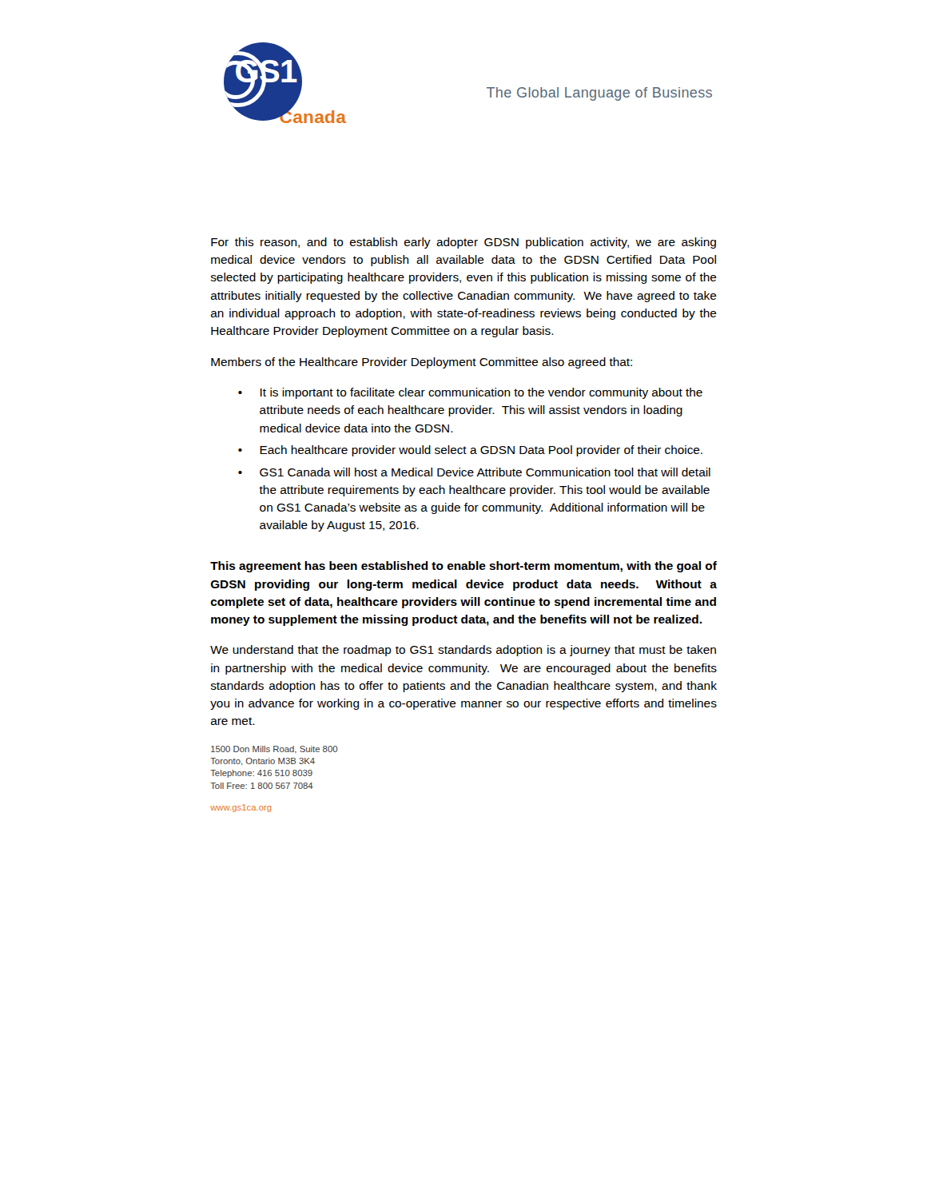® GS1
Canada
The Global Language of Business
For this reason, and to establish early adopter GDSN publication activity, we are asking medical device vendors to publish all available data to the GDSN Certified Data Pool selected by participating healthcare providers, even if this publication is missing some of the attributes initially requested by the collective Canadian community. We have agreed to take an individual approach to adoption, with state-of-readiness reviews being conducted by the Healthcare Provider Deployment Committee on a regular basis.
Members of the Healthcare Provider Deployment Committee also agreed that:
It is important to facilitate clear communication to the vendor community about the attribute needs of each healthcare provider. This will assist vendors in loading medical device data into the GDSN.
Each healthcare provider would select a GDSN Data Pool provider of their choice.
GS1 Canada will host a Medical Device Attribute Communication tool that will detail the attribute requirements by each healthcare provider. This tool would be available on GS1 Canada’s website as a guide for community. Additional information will be available by August 15, 2016.
This agreement has been established to enable short-term momentum, with the goal of GDSN providing our long-term medical device product data needs. Without a complete set of data, healthcare providers will continue to spend incremental time and money to supplement the missing product data, and the benefits will not be realized.
We understand that the roadmap to GS1 standards adoption is a journey that must be taken in partnership with the medical device community. We are encouraged about the benefits standards adoption has to offer to patients and the Canadian healthcare system, and thank you in advance for working in a co-operative manner so our respective efforts and timelines are met.
1500 Don Mills Road, Suite 800
Toronto, Ontario M3B 3K4
Telephone: 416 510 8039
Toll Free: 1 800 567 7084
www.gs1ca.org